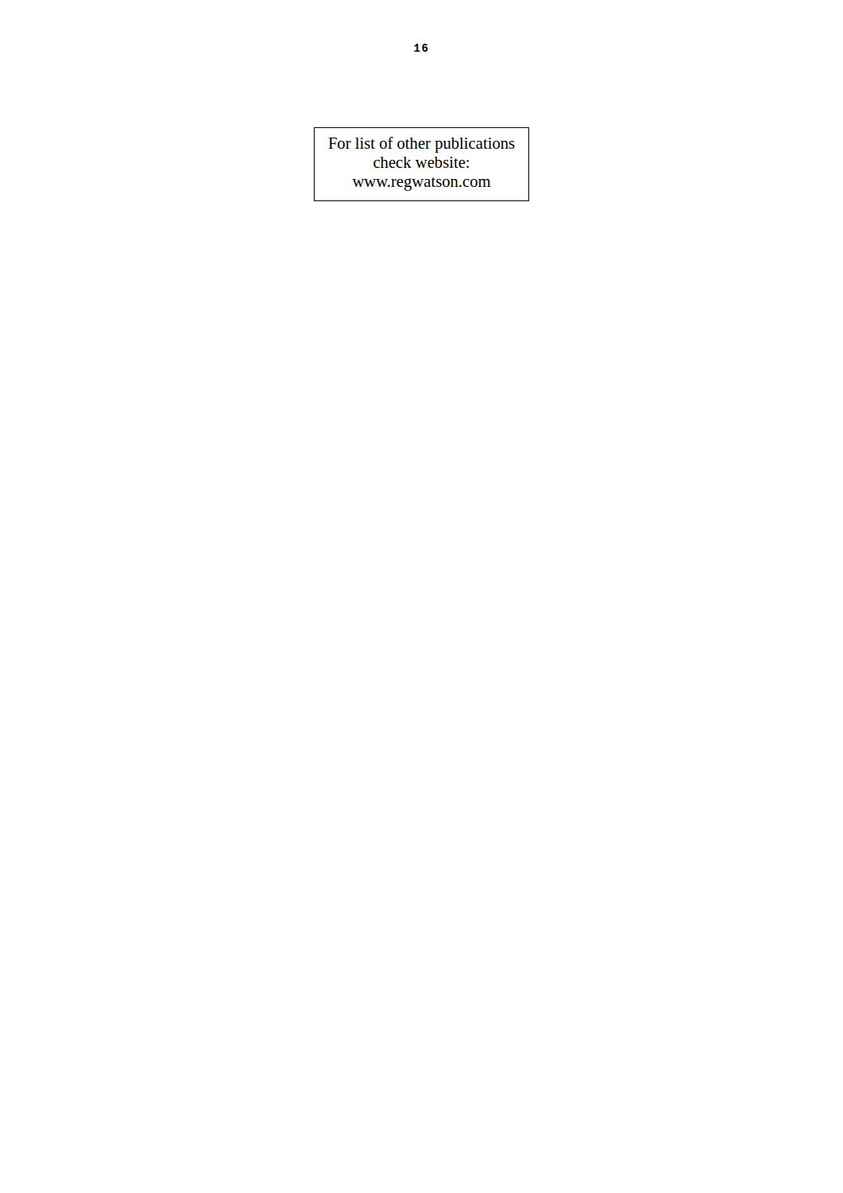16
For list of other publications
check website:
www.regwatson.com